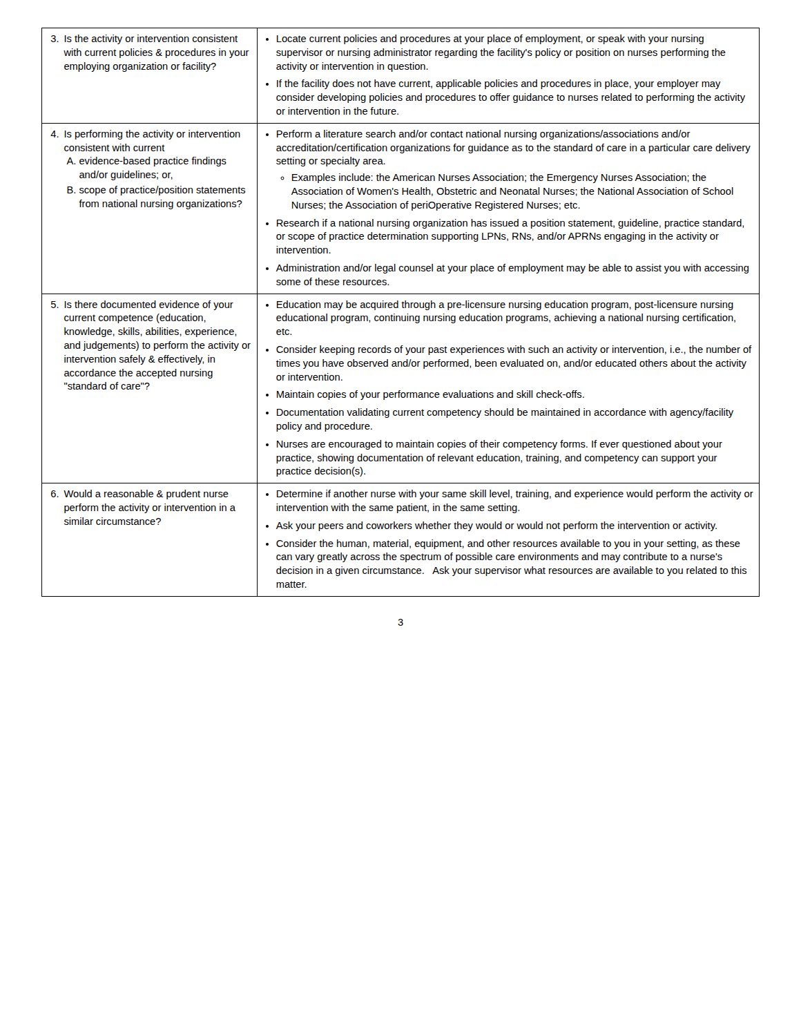| Is the activity or intervention consistent with current policies & procedures in your employing organization or facility? | Locate current policies and procedures at your place of employment, or speak with your nursing supervisor or nursing administrator regarding the facility's policy or position on nurses performing the activity or intervention in question. If the facility does not have current, applicable policies and procedures in place, your employer may consider developing policies and procedures to offer guidance to nurses related to performing the activity or intervention in the future. |
| Is performing the activity or intervention consistent with current evidence-based practice findings and/or guidelines; or, scope of practice/position statements from national nursing organizations? | Perform a literature search and/or contact national nursing organizations/associations and/or accreditation/certification organizations for guidance as to the standard of care in a particular care delivery setting or specialty area. Examples include: the American Nurses Association; the Emergency Nurses Association; the Association of Women's Health, Obstetric and Neonatal Nurses; the National Association of School Nurses; the Association of periOperative Registered Nurses; etc. Research if a national nursing organization has issued a position statement, guideline, practice standard, or scope of practice determination supporting LPNs, RNs, and/or APRNs engaging in the activity or intervention. Administration and/or legal counsel at your place of employment may be able to assist you with accessing some of these resources. |
| Is there documented evidence of your current competence (education, knowledge, skills, abilities, experience, and judgements) to perform the activity or intervention safely & effectively, in accordance the accepted nursing "standard of care"? | Education may be acquired through a pre-licensure nursing education program, post-licensure nursing educational program, continuing nursing education programs, achieving a national nursing certification, etc. Consider keeping records of your past experiences with such an activity or intervention, i.e., the number of times you have observed and/or performed, been evaluated on, and/or educated others about the activity or intervention. Maintain copies of your performance evaluations and skill check-offs. Documentation validating current competency should be maintained in accordance with agency/facility policy and procedure. Nurses are encouraged to maintain copies of their competency forms. If ever questioned about your practice, showing documentation of relevant education, training, and competency can support your practice decision(s). |
| Would a reasonable & prudent nurse perform the activity or intervention in a similar circumstance? | Determine if another nurse with your same skill level, training, and experience would perform the activity or intervention with the same patient, in the same setting. Ask your peers and coworkers whether they would or would not perform the intervention or activity. Consider the human, material, equipment, and other resources available to you in your setting, as these can vary greatly across the spectrum of possible care environments and may contribute to a nurse's decision in a given circumstance. Ask your supervisor what resources are available to you related to this matter. |
3